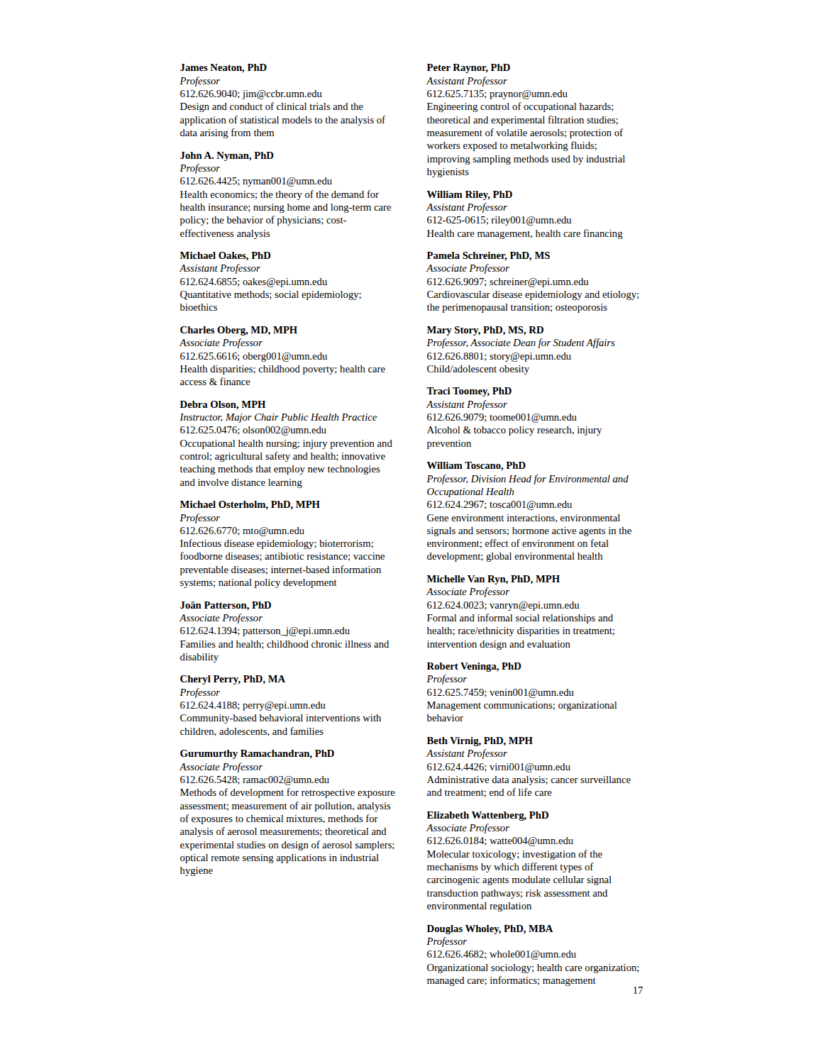James Neaton, PhD
Professor
612.626.9040; jim@ccbr.umn.edu
Design and conduct of clinical trials and the application of statistical models to the analysis of data arising from them
John A. Nyman, PhD
Professor
612.626.4425; nyman001@umn.edu
Health economics; the theory of the demand for health insurance; nursing home and long-term care policy; the behavior of physicians; cost-effectiveness analysis
Michael Oakes, PhD
Assistant Professor
612.624.6855; oakes@epi.umn.edu
Quantitative methods; social epidemiology; bioethics
Charles Oberg, MD, MPH
Associate Professor
612.625.6616; oberg001@umn.edu
Health disparities; childhood poverty; health care access & finance
Debra Olson, MPH
Instructor, Major Chair Public Health Practice
612.625.0476; olson002@umn.edu
Occupational health nursing; injury prevention and control; agricultural safety and health; innovative teaching methods that employ new technologies and involve distance learning
Michael Osterholm, PhD, MPH
Professor
612.626.6770; mto@umn.edu
Infectious disease epidemiology; bioterrorism; foodborne diseases; antibiotic resistance; vaccine preventable diseases; internet-based information systems; national policy development
Joän Patterson, PhD
Associate Professor
612.624.1394; patterson_j@epi.umn.edu
Families and health; childhood chronic illness and disability
Cheryl Perry, PhD, MA
Professor
612.624.4188; perry@epi.umn.edu
Community-based behavioral interventions with children, adolescents, and families
Gurumurthy Ramachandran, PhD
Associate Professor
612.626.5428; ramac002@umn.edu
Methods of development for retrospective exposure assessment; measurement of air pollution, analysis of exposures to chemical mixtures, methods for analysis of aerosol measurements; theoretical and experimental studies on design of aerosol samplers; optical remote sensing applications in industrial hygiene
Peter Raynor, PhD
Assistant Professor
612.625.7135; praynor@umn.edu
Engineering control of occupational hazards; theoretical and experimental filtration studies; measurement of volatile aerosols; protection of workers exposed to metalworking fluids; improving sampling methods used by industrial hygienists
William Riley, PhD
Assistant Professor
612-625-0615; riley001@umn.edu
Health care management, health care financing
Pamela Schreiner, PhD, MS
Associate Professor
612.626.9097; schreiner@epi.umn.edu
Cardiovascular disease epidemiology and etiology; the perimenopausal transition; osteoporosis
Mary Story, PhD, MS, RD
Professor, Associate Dean for Student Affairs
612.626.8801; story@epi.umn.edu
Child/adolescent obesity
Traci Toomey, PhD
Assistant Professor
612.626.9079; toome001@umn.edu
Alcohol & tobacco policy research, injury prevention
William Toscano, PhD
Professor, Division Head for Environmental and Occupational Health
612.624.2967; tosca001@umn.edu
Gene environment interactions, environmental signals and sensors; hormone active agents in the environment; effect of environment on fetal development; global environmental health
Michelle Van Ryn, PhD, MPH
Associate Professor
612.624.0023; vanryn@epi.umn.edu
Formal and informal social relationships and health; race/ethnicity disparities in treatment; intervention design and evaluation
Robert Veninga, PhD
Professor
612.625.7459; venin001@umn.edu
Management communications; organizational behavior
Beth Virnig, PhD, MPH
Assistant Professor
612.624.4426; virni001@umn.edu
Administrative data analysis; cancer surveillance and treatment; end of life care
Elizabeth Wattenberg, PhD
Associate Professor
612.626.0184; watte004@umn.edu
Molecular toxicology; investigation of the mechanisms by which different types of carcinogenic agents modulate cellular signal transduction pathways; risk assessment and environmental regulation
Douglas Wholey, PhD, MBA
Professor
612.626.4682; whole001@umn.edu
Organizational sociology; health care organization; managed care; informatics; management
17